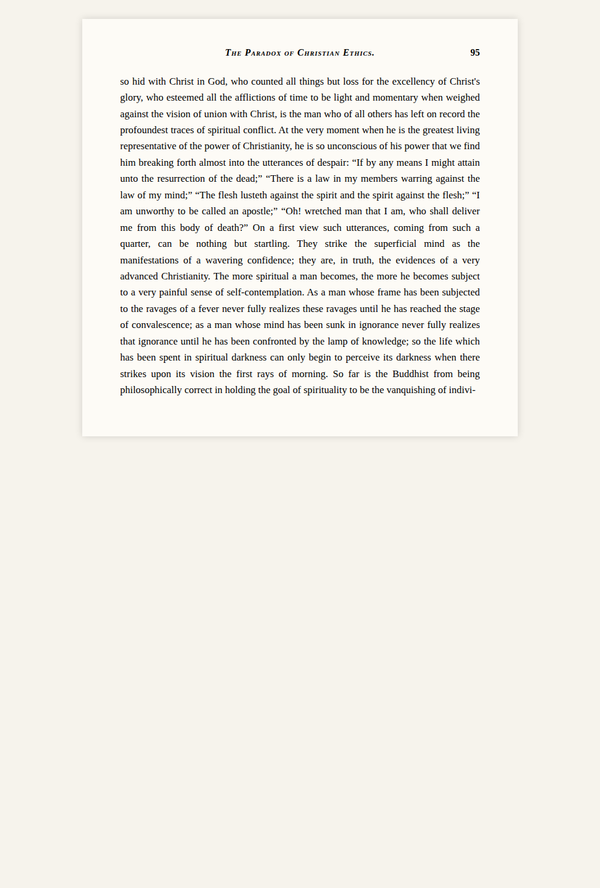The Paradox of Christian Ethics.95
so hid with Christ in God, who counted all things but loss for the excellency of Christ's glory, who esteemed all the afflictions of time to be light and momentary when weighed against the vision of union with Christ, is the man who of all others has left on record the profoundest traces of spiritual conflict. At the very moment when he is the greatest living representative of the power of Christianity, he is so unconscious of his power that we find him breaking forth almost into the utterances of despair: “If by any means I might attain unto the resurrection of the dead;” “There is a law in my members warring against the law of my mind;” “The flesh lusteth against the spirit and the spirit against the flesh;” “I am unworthy to be called an apostle;” “Oh! wretched man that I am, who shall deliver me from this body of death?” On a first view such utterances, coming from such a quarter, can be nothing but startling. They strike the superficial mind as the manifestations of a wavering confidence; they are, in truth, the evidences of a very advanced Christianity. The more spiritual a man becomes, the more he becomes subject to a very painful sense of self-contemplation. As a man whose frame has been subjected to the ravages of a fever never fully realizes these ravages until he has reached the stage of convalescence; as a man whose mind has been sunk in ignorance never fully realizes that ignorance until he has been confronted by the lamp of knowledge; so the life which has been spent in spiritual darkness can only begin to perceive its darkness when there strikes upon its vision the first rays of morning. So far is the Buddhist from being philosophically correct in holding the goal of spirituality to be the vanquishing of indivi-